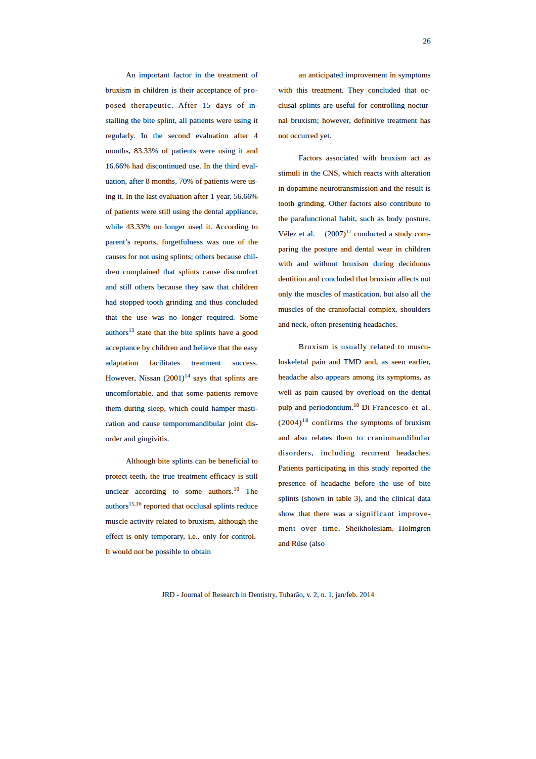26
An important factor in the treatment of bruxism in children is their acceptance of proposed therapeutic. After 15 days of installing the bite splint, all patients were using it regularly. In the second evaluation after 4 months, 83.33% of patients were using it and 16.66% had discontinued use. In the third evaluation, after 8 months, 70% of patients were using it. In the last evaluation after 1 year, 56.66% of patients were still using the dental appliance, while 43.33% no longer used it. According to parent’s reports, forgetfulness was one of the causes for not using splints; others because children complained that splints cause discomfort and still others because they saw that children had stopped tooth grinding and thus concluded that the use was no longer required. Some authors13 state that the bite splints have a good acceptance by children and believe that the easy adaptation facilitates treatment success. However, Nissan (2001)14 says that splints are uncomfortable, and that some patients remove them during sleep, which could hamper mastication and cause temporomandibular joint disorder and gingivitis.
Although bite splints can be beneficial to protect teeth, the true treatment efficacy is still unclear according to some authors.10 The authors15,16 reported that occlusal splints reduce muscle activity related to bruxism, although the effect is only temporary, i.e., only for control. It would not be possible to obtain
an anticipated improvement in symptoms with this treatment. They concluded that occlusal splints are useful for controlling nocturnal bruxism; however, definitive treatment has not occurred yet.
Factors associated with bruxism act as stimuli in the CNS, which reacts with alteration in dopamine neurotransmission and the result is tooth grinding. Other factors also contribute to the parafunctional habit, such as body posture. Vélez et al. (2007)17 conducted a study comparing the posture and dental wear in children with and without bruxism during deciduous dentition and concluded that bruxism affects not only the muscles of mastication, but also all the muscles of the craniofacial complex, shoulders and neck, often presenting headaches.
Bruxism is usually related to musculoskeletal pain and TMD and, as seen earlier, headache also appears among its symptoms, as well as pain caused by overload on the dental pulp and periodontium.18 Di Francesco et al. (2004)18 confirms the symptoms of bruxism and also relates them to craniomandibular disorders, including recurrent headaches. Patients participating in this study reported the presence of headache before the use of bite splints (shown in table 3), and the clinical data show that there was a significant improvement over time. Sheikholeslam, Holmgren and Rüse (also
JRD - Journal of Research in Dentistry, Tubarão, v. 2, n. 1, jan/feb. 2014